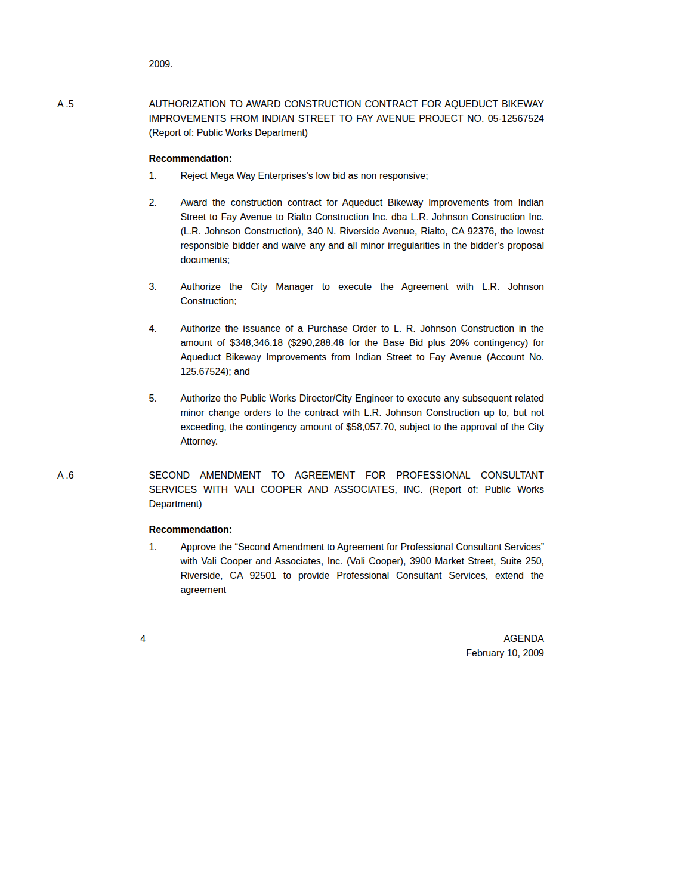2009.
A .5
AUTHORIZATION TO AWARD CONSTRUCTION CONTRACT FOR AQUEDUCT BIKEWAY IMPROVEMENTS FROM INDIAN STREET TO FAY AVENUE PROJECT NO. 05-12567524 (Report of: Public Works Department)
Recommendation:
1. Reject Mega Way Enterprises’s low bid as non responsive;
2. Award the construction contract for Aqueduct Bikeway Improvements from Indian Street to Fay Avenue to Rialto Construction Inc. dba L.R. Johnson Construction Inc. (L.R. Johnson Construction), 340 N. Riverside Avenue, Rialto, CA 92376, the lowest responsible bidder and waive any and all minor irregularities in the bidder’s proposal documents;
3. Authorize the City Manager to execute the Agreement with L.R. Johnson Construction;
4. Authorize the issuance of a Purchase Order to L. R. Johnson Construction in the amount of $348,346.18 ($290,288.48 for the Base Bid plus 20% contingency) for Aqueduct Bikeway Improvements from Indian Street to Fay Avenue (Account No. 125.67524); and
5. Authorize the Public Works Director/City Engineer to execute any subsequent related minor change orders to the contract with L.R. Johnson Construction up to, but not exceeding, the contingency amount of $58,057.70, subject to the approval of the City Attorney.
A .6
SECOND AMENDMENT TO AGREEMENT FOR PROFESSIONAL CONSULTANT SERVICES WITH VALI COOPER AND ASSOCIATES, INC. (Report of: Public Works Department)
Recommendation:
1. Approve the “Second Amendment to Agreement for Professional Consultant Services” with Vali Cooper and Associates, Inc. (Vali Cooper), 3900 Market Street, Suite 250, Riverside, CA 92501 to provide Professional Consultant Services, extend the agreement
4
AGENDA
February 10, 2009